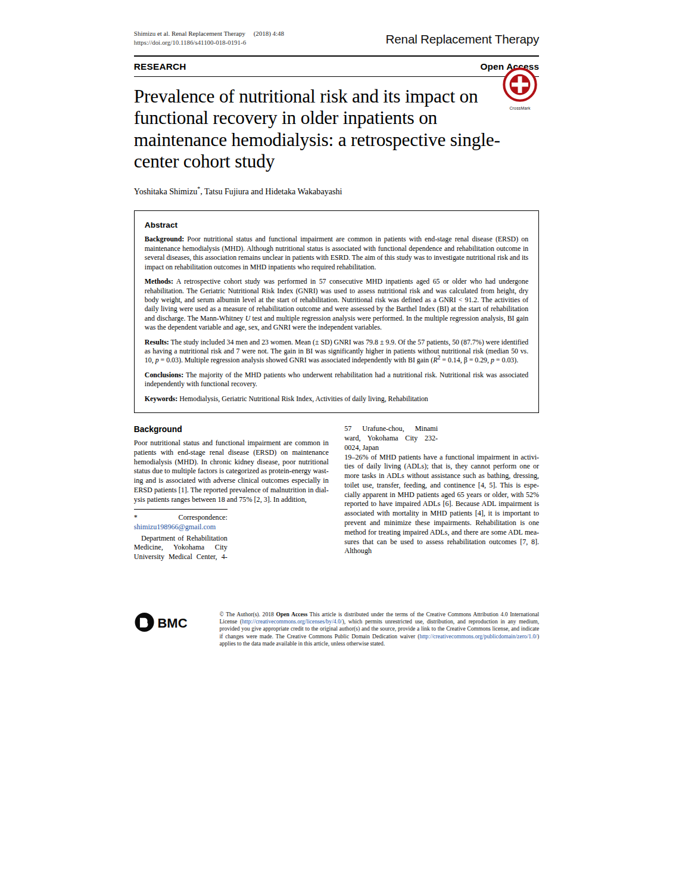Shimizu et al. Renal Replacement Therapy (2018) 4:48
https://doi.org/10.1186/s41100-018-0191-6
Renal Replacement Therapy
RESEARCH
Open Access
CrossMark
Prevalence of nutritional risk and its impact on functional recovery in older inpatients on maintenance hemodialysis: a retrospective single-center cohort study
Yoshitaka Shimizu*, Tatsu Fujiura and Hidetaka Wakabayashi
Abstract
Background: Poor nutritional status and functional impairment are common in patients with end-stage renal disease (ERSD) on maintenance hemodialysis (MHD). Although nutritional status is associated with functional dependence and rehabilitation outcome in several diseases, this association remains unclear in patients with ESRD. The aim of this study was to investigate nutritional risk and its impact on rehabilitation outcomes in MHD inpatients who required rehabilitation.
Methods: A retrospective cohort study was performed in 57 consecutive MHD inpatients aged 65 or older who had undergone rehabilitation. The Geriatric Nutritional Risk Index (GNRI) was used to assess nutritional risk and was calculated from height, dry body weight, and serum albumin level at the start of rehabilitation. Nutritional risk was defined as a GNRI < 91.2. The activities of daily living were used as a measure of rehabilitation outcome and were assessed by the Barthel Index (BI) at the start of rehabilitation and discharge. The Mann-Whitney U test and multiple regression analysis were performed. In the multiple regression analysis, BI gain was the dependent variable and age, sex, and GNRI were the independent variables.
Results: The study included 34 men and 23 women. Mean (± SD) GNRI was 79.8 ± 9.9. Of the 57 patients, 50 (87.7%) were identified as having a nutritional risk and 7 were not. The gain in BI was significantly higher in patients without nutritional risk (median 50 vs. 10, p = 0.03). Multiple regression analysis showed GNRI was associated independently with BI gain (R2 = 0.14, β = 0.29, p = 0.03).
Conclusions: The majority of the MHD patients who underwent rehabilitation had a nutritional risk. Nutritional risk was associated independently with functional recovery.
Keywords: Hemodialysis, Geriatric Nutritional Risk Index, Activities of daily living, Rehabilitation
Background
Poor nutritional status and functional impairment are common in patients with end-stage renal disease (ERSD) on maintenance hemodialysis (MHD). In chronic kidney disease, poor nutritional status due to multiple factors is categorized as protein-energy wasting and is associated with adverse clinical outcomes especially in ERSD patients [1]. The reported prevalence of malnutrition in dialysis patients ranges between 18 and 75% [2, 3]. In addition,
* Correspondence: shimizu198966@gmail.com
Department of Rehabilitation Medicine, Yokohama City University Medical Center, 4-57 Urafune-chou, Minami ward, Yokohama City 232-0024, Japan
19–26% of MHD patients have a functional impairment in activities of daily living (ADLs); that is, they cannot perform one or more tasks in ADLs without assistance such as bathing, dressing, toilet use, transfer, feeding, and continence [4, 5]. This is especially apparent in MHD patients aged 65 years or older, with 52% reported to have impaired ADLs [6]. Because ADL impairment is associated with mortality in MHD patients [4], it is important to prevent and minimize these impairments. Rehabilitation is one method for treating impaired ADLs, and there are some ADL measures that can be used to assess rehabilitation outcomes [7, 8]. Although
BMC
© The Author(s). 2018 Open Access This article is distributed under the terms of the Creative Commons Attribution 4.0 International License (http://creativecommons.org/licenses/by/4.0/), which permits unrestricted use, distribution, and reproduction in any medium, provided you give appropriate credit to the original author(s) and the source, provide a link to the Creative Commons license, and indicate if changes were made. The Creative Commons Public Domain Dedication waiver (http://creativecommons.org/publicdomain/zero/1.0/) applies to the data made available in this article, unless otherwise stated.